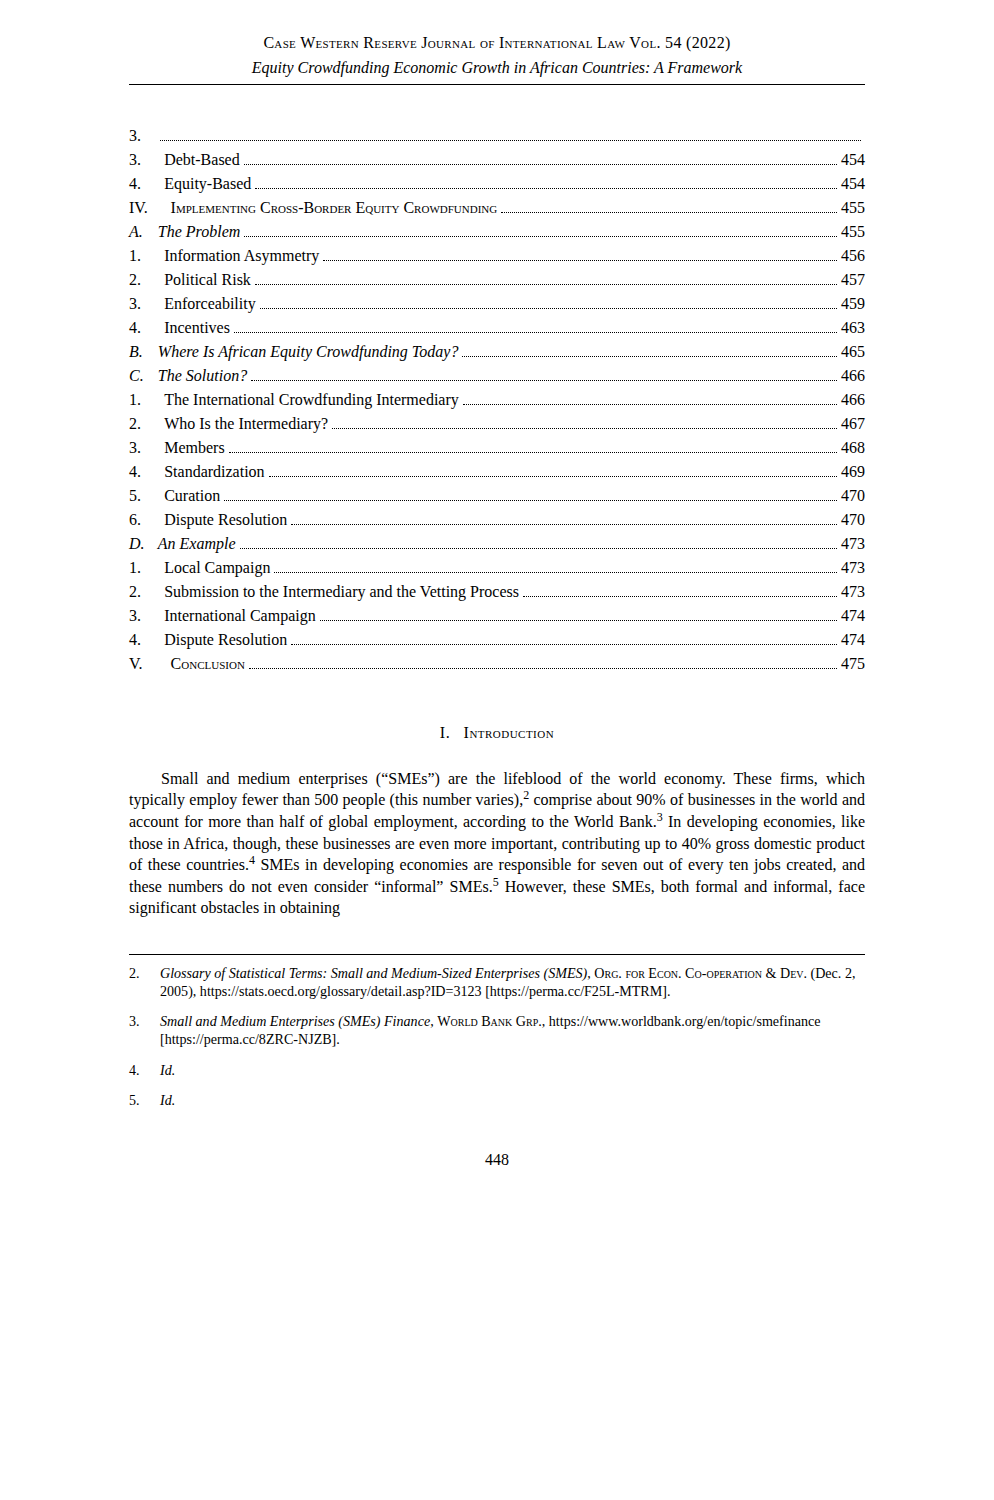Case Western Reserve Journal of International Law Vol. 54 (2022)
Equity Crowdfunding Economic Growth in African Countries: A Framework
3.
3. Debt-Based 454
4. Equity-Based 454
IV. Implementing Cross-Border Equity Crowdfunding 455
A. The Problem 455
1. Information Asymmetry 456
2. Political Risk 457
3. Enforceability 459
4. Incentives 463
B. Where Is African Equity Crowdfunding Today? 465
C. The Solution? 466
1. The International Crowdfunding Intermediary 466
2. Who Is the Intermediary? 467
3. Members 468
4. Standardization 469
5. Curation 470
6. Dispute Resolution 470
D. An Example 473
1. Local Campaign 473
2. Submission to the Intermediary and the Vetting Process 473
3. International Campaign 474
4. Dispute Resolution 474
V. Conclusion 475
I. Introduction
Small and medium enterprises (“SMEs”) are the lifeblood of the world economy. These firms, which typically employ fewer than 500 people (this number varies),2 comprise about 90% of businesses in the world and account for more than half of global employment, according to the World Bank.3 In developing economies, like those in Africa, though, these businesses are even more important, contributing up to 40% gross domestic product of these countries.4 SMEs in developing economies are responsible for seven out of every ten jobs created, and these numbers do not even consider “informal” SMEs.5 However, these SMEs, both formal and informal, face significant obstacles in obtaining
2. Glossary of Statistical Terms: Small and Medium-Sized Enterprises (SMES), Org. for Econ. Co-operation & Dev. (Dec. 2, 2005), https://stats.oecd.org/glossary/detail.asp?ID=3123 [https://perma.cc/F25L-MTRM].
3. Small and Medium Enterprises (SMEs) Finance, World Bank Grp., https://www.worldbank.org/en/topic/smefinance [https://perma.cc/8ZRC-NJZB].
4. Id.
5. Id.
448